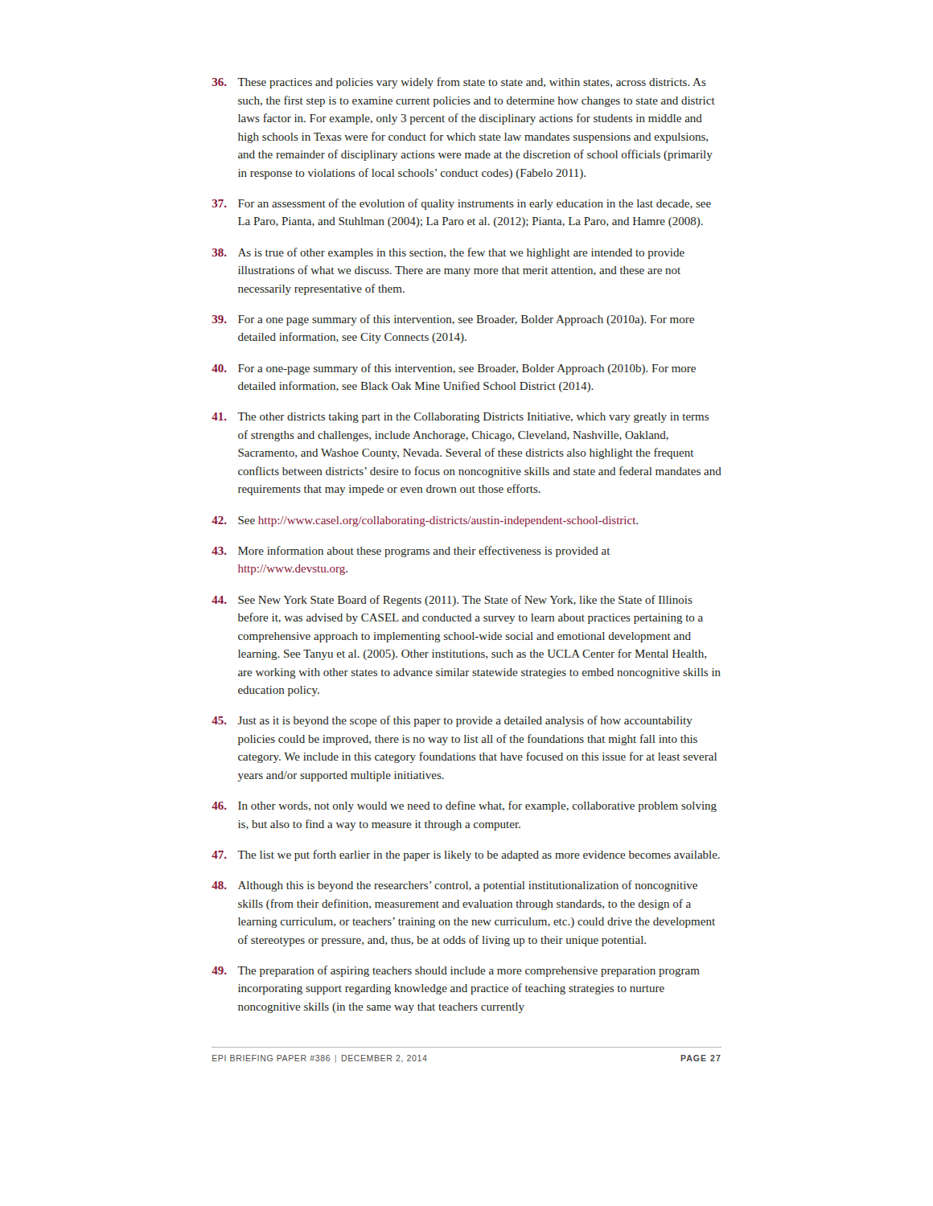36. These practices and policies vary widely from state to state and, within states, across districts. As such, the first step is to examine current policies and to determine how changes to state and district laws factor in. For example, only 3 percent of the disciplinary actions for students in middle and high schools in Texas were for conduct for which state law mandates suspensions and expulsions, and the remainder of disciplinary actions were made at the discretion of school officials (primarily in response to violations of local schools’ conduct codes) (Fabelo 2011).
37. For an assessment of the evolution of quality instruments in early education in the last decade, see La Paro, Pianta, and Stuhlman (2004); La Paro et al. (2012); Pianta, La Paro, and Hamre (2008).
38. As is true of other examples in this section, the few that we highlight are intended to provide illustrations of what we discuss. There are many more that merit attention, and these are not necessarily representative of them.
39. For a one page summary of this intervention, see Broader, Bolder Approach (2010a). For more detailed information, see City Connects (2014).
40. For a one-page summary of this intervention, see Broader, Bolder Approach (2010b). For more detailed information, see Black Oak Mine Unified School District (2014).
41. The other districts taking part in the Collaborating Districts Initiative, which vary greatly in terms of strengths and challenges, include Anchorage, Chicago, Cleveland, Nashville, Oakland, Sacramento, and Washoe County, Nevada. Several of these districts also highlight the frequent conflicts between districts’ desire to focus on noncognitive skills and state and federal mandates and requirements that may impede or even drown out those efforts.
42. See http://www.casel.org/collaborating-districts/austin-independent-school-district.
43. More information about these programs and their effectiveness is provided at http://www.devstu.org.
44. See New York State Board of Regents (2011). The State of New York, like the State of Illinois before it, was advised by CASEL and conducted a survey to learn about practices pertaining to a comprehensive approach to implementing school-wide social and emotional development and learning. See Tanyu et al. (2005). Other institutions, such as the UCLA Center for Mental Health, are working with other states to advance similar statewide strategies to embed noncognitive skills in education policy.
45. Just as it is beyond the scope of this paper to provide a detailed analysis of how accountability policies could be improved, there is no way to list all of the foundations that might fall into this category. We include in this category foundations that have focused on this issue for at least several years and/or supported multiple initiatives.
46. In other words, not only would we need to define what, for example, collaborative problem solving is, but also to find a way to measure it through a computer.
47. The list we put forth earlier in the paper is likely to be adapted as more evidence becomes available.
48. Although this is beyond the researchers’ control, a potential institutionalization of noncognitive skills (from their definition, measurement and evaluation through standards, to the design of a learning curriculum, or teachers’ training on the new curriculum, etc.) could drive the development of stereotypes or pressure, and, thus, be at odds of living up to their unique potential.
49. The preparation of aspiring teachers should include a more comprehensive preparation program incorporating support regarding knowledge and practice of teaching strategies to nurture noncognitive skills (in the same way that teachers currently
EPI Briefing Paper #386|December 2, 2014
Page 27